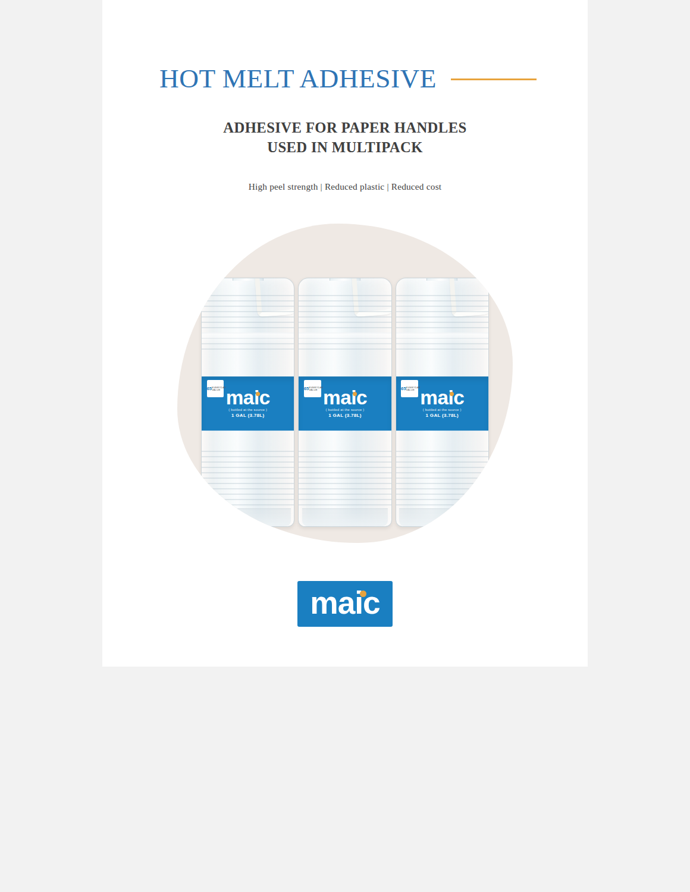HOT MELT ADHESIVE
ADHESIVE FOR PAPER HANDLES
USED IN MULTIPACK
High peel strength | Reduced plastic | Reduced cost
365EVERYDAY VALUE maic ( bottled at the source ) 1 GAL (3.78L)
365EVERYDAY VALUE maic ( bottled at the source ) 1 GAL (3.78L)
365EVERYDAY VALUE maic ( bottled at the source ) 1 GAL (3.78L)
maic